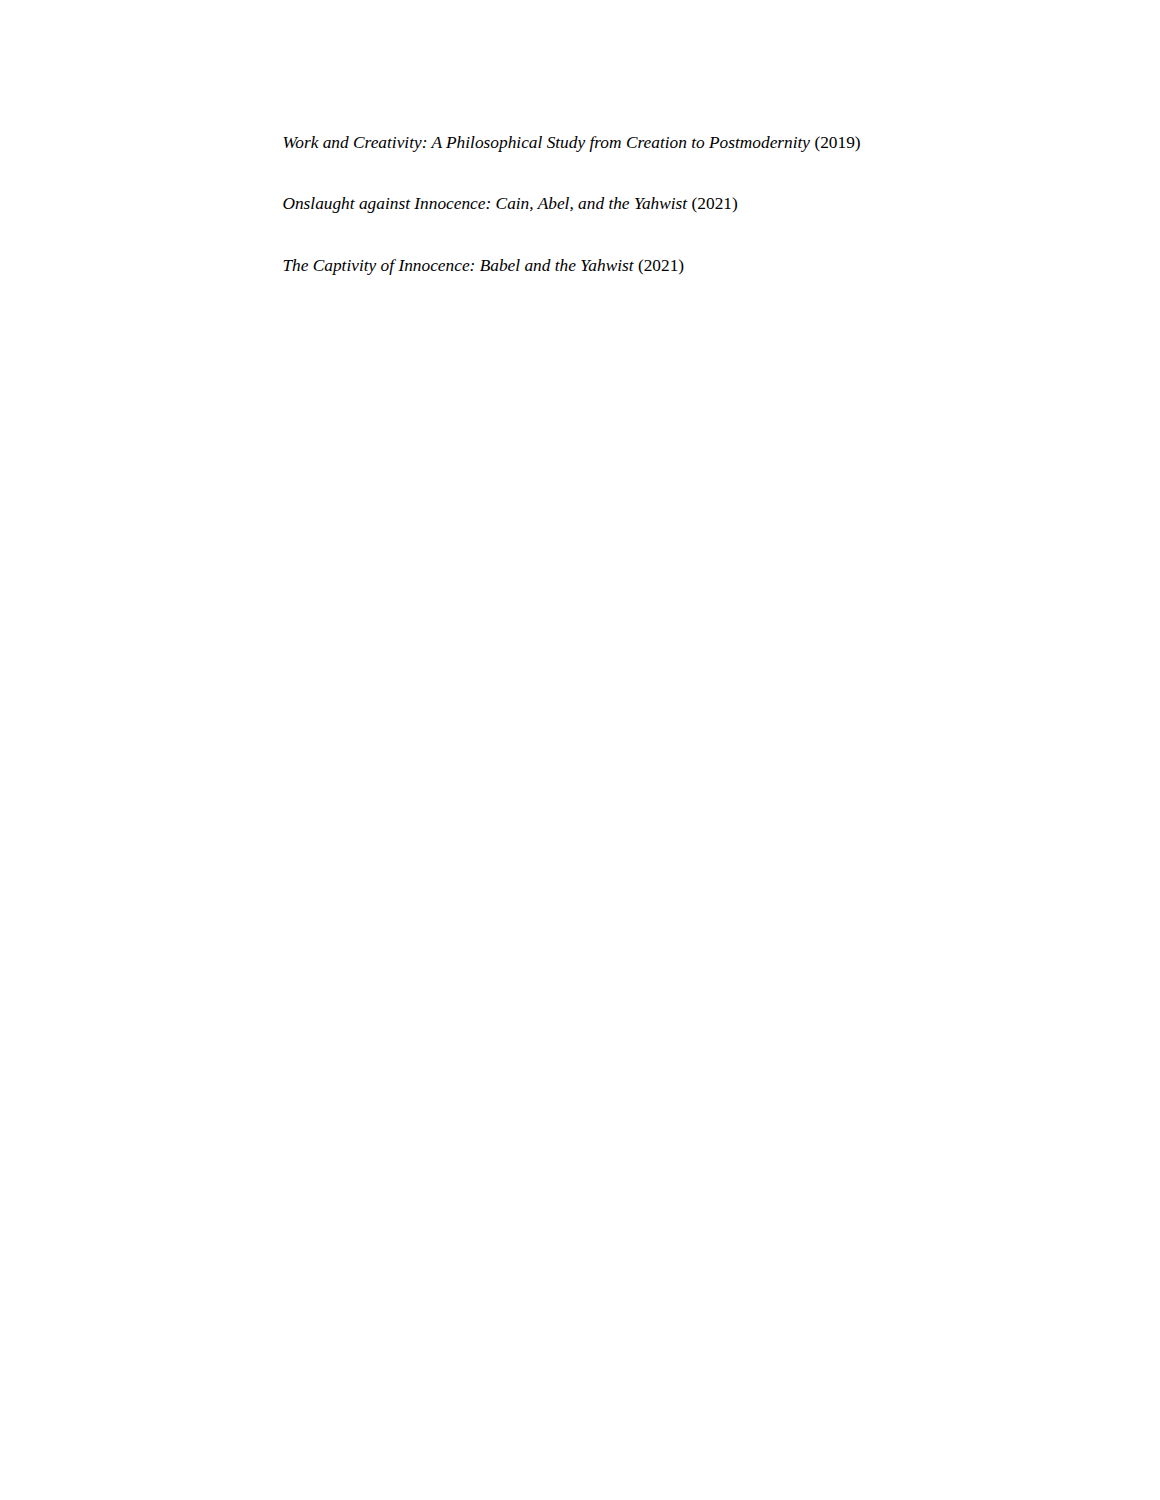Work and Creativity: A Philosophical Study from Creation to Postmodernity (2019)
Onslaught against Innocence: Cain, Abel, and the Yahwist (2021)
The Captivity of Innocence: Babel and the Yahwist (2021)